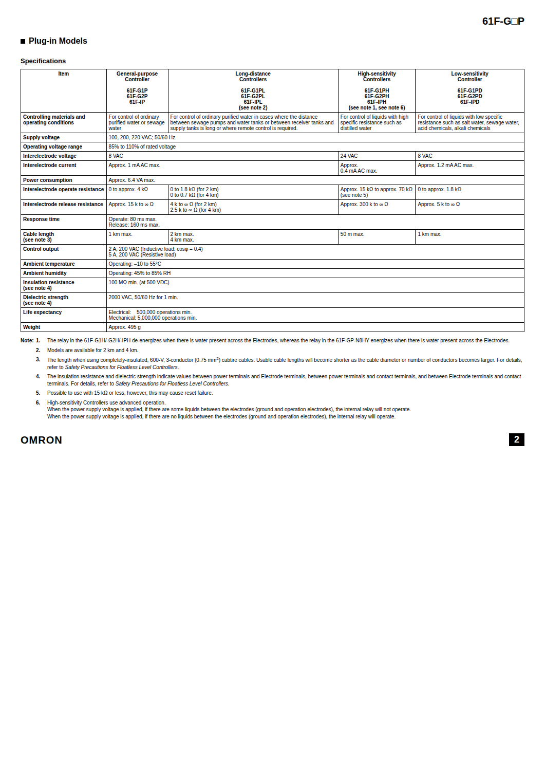61F-G□P
Plug-in Models
Specifications
| Item | General-purpose Controller 61F-G1P 61F-G2P 61F-IP | Long-distance Controllers 61F-G1PL 61F-G2PL 61F-IPL (see note 2) | High-sensitivity Controllers 61F-G1PH 61F-G2PH 61F-IPH (see note 1, see note 6) | Low-sensitivity Controller 61F-G1PD 61F-G2PD 61F-IPD |
| --- | --- | --- | --- | --- |
| Controlling materials and operating conditions | For control of ordinary purified water or sewage water | For control of ordinary purified water in cases where the distance between sewage pumps and water tanks or between receiver tanks and supply tanks is long or where remote control is required. | For control of liquids with high specific resistance such as distilled water | For control of liquids with low specific resistance such as salt water, sewage water, acid chemicals, alkali chemicals |
| Supply voltage | 100, 200, 220 VAC; 50/60 Hz |
| Operating voltage range | 85% to 110% of rated voltage |
| Interelectrode voltage | 8 VAC | 24 VAC | 8 VAC |
| Interelectrode current | Approx. 1 mA AC max. | Approx. 0.4 mA AC max. | Approx. 1.2 mA AC max. |
| Power consumption | Approx. 6.4 VA max. |
| Interelectrode operate resistance | 0 to approx. 4 kΩ | 0 to 1.8 kΩ (for 2 km) 0 to 0.7 kΩ (for 4 km) | Approx. 15 kΩ to approx. 70 kΩ (see note 5) | 0 to approx. 1.8 kΩ |
| Interelectrode release resistance | Approx. 15 k to ∞ Ω | 4 k to ∞ Ω (for 2 km) 2.5 k to ∞ Ω (for 4 km) | Approx. 300 k to ∞ Ω | Approx. 5 k to ∞ Ω |
| Response time | Operate: 80 ms max. Release: 160 ms max. |
| Cable length (see note 3) | 1 km max. | 2 km max. 4 km max. | 50 m max. | 1 km max. |
| Control output | 2 A, 200 VAC (Inductive load: cosφ = 0.4) 5 A, 200 VAC (Resistive load) |
| Ambient temperature | Operating: –10 to 55°C |
| Ambient humidity | Operating: 45% to 85% RH |
| Insulation resistance (see note 4) | 100 MΩ min. (at 500 VDC) |
| Dielectric strength (see note 4) | 2000 VAC, 50/60 Hz for 1 min. |
| Life expectancy | Electrical: 500,000 operations min. Mechanical: 5,000,000 operations min. |
| Weight | Approx. 495 g |
Note: 1. The relay in the 61F-G1H/-G2H/-IPH de-energizes when there is water present across the Electrodes, whereas the relay in the 61F-GP-N8HY energizes when there is water present across the Electrodes.
2. Models are available for 2 km and 4 km.
3. The length when using completely-insulated, 600-V, 3-conductor (0.75 mm2) cabtire cables. Usable cable lengths will become shorter as the cable diameter or number of conductors becomes larger. For details, refer to Safety Precautions for Floatless Level Controllers.
4. The insulation resistance and dielectric strength indicate values between power terminals and Electrode terminals, between power terminals and contact terminals, and between Electrode terminals and contact terminals. For details, refer to Safety Precautions for Floatless Level Controllers.
5. Possible to use with 15 kΩ or less, however, this may cause reset failure.
6. High-sensitivity Controllers use advanced operation.
When the power supply voltage is applied, if there are some liquids between the electrodes (ground and operation electrodes), the internal relay will not operate.
When the power supply voltage is applied, if there are no liquids between the electrodes (ground and operation electrodes), the internal relay will operate.
OMRON
2